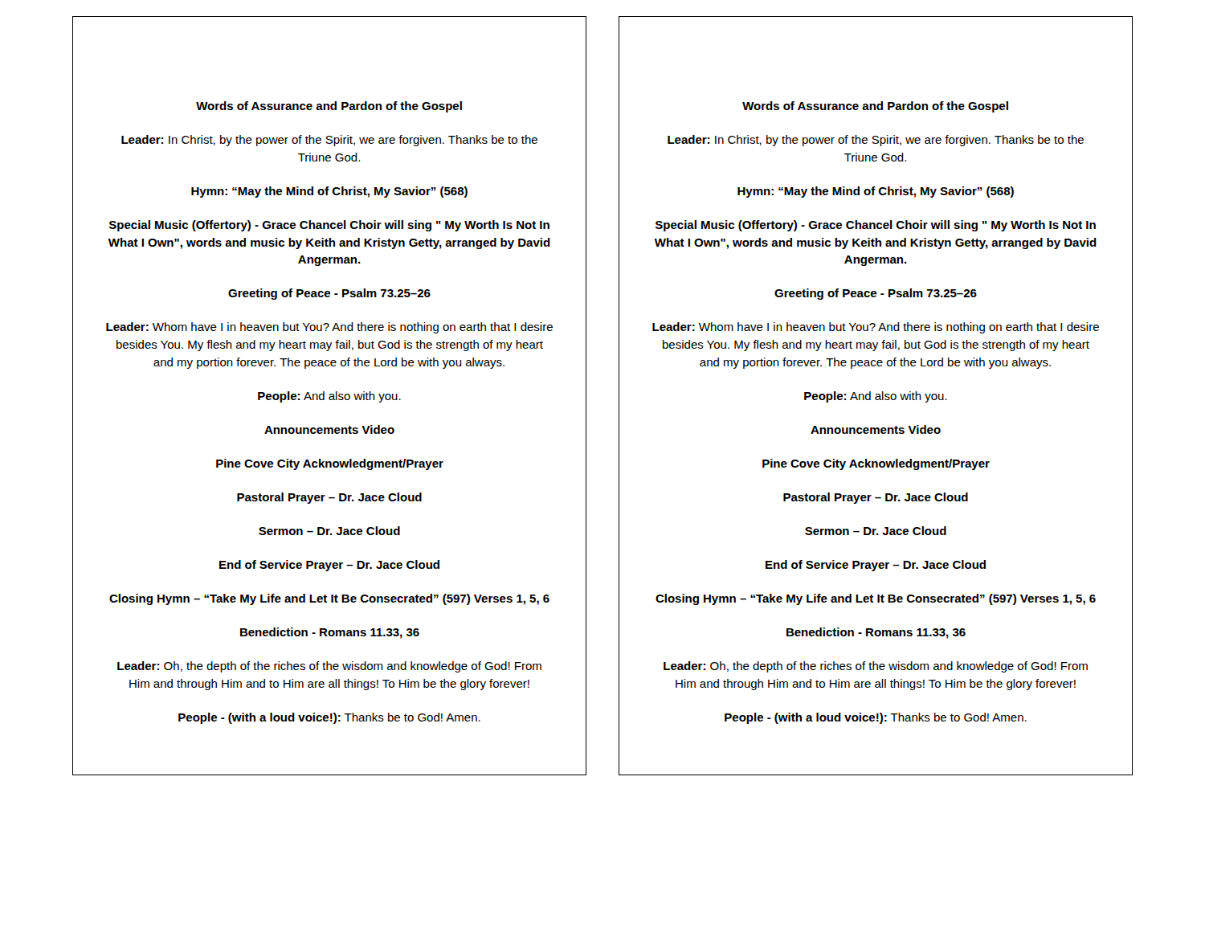Words of Assurance and Pardon of the Gospel
Leader: In Christ, by the power of the Spirit, we are forgiven. Thanks be to the Triune God.
Hymn: “May the Mind of Christ, My Savior” (568)
Special Music (Offertory) - Grace Chancel Choir will sing " My Worth Is Not In What I Own", words and music by Keith and Kristyn Getty, arranged by David Angerman.
Greeting of Peace - Psalm 73.25–26
Leader: Whom have I in heaven but You? And there is nothing on earth that I desire besides You. My flesh and my heart may fail, but God is the strength of my heart and my portion forever. The peace of the Lord be with you always.
People: And also with you.
Announcements Video
Pine Cove City Acknowledgment/Prayer
Pastoral Prayer – Dr. Jace Cloud
Sermon – Dr. Jace Cloud
End of Service Prayer – Dr. Jace Cloud
Closing Hymn – “Take My Life and Let It Be Consecrated” (597) Verses 1, 5, 6
Benediction - Romans 11.33, 36
Leader: Oh, the depth of the riches of the wisdom and knowledge of God! From Him and through Him and to Him are all things! To Him be the glory forever!
People - (with a loud voice!): Thanks be to God! Amen.
Words of Assurance and Pardon of the Gospel
Leader: In Christ, by the power of the Spirit, we are forgiven. Thanks be to the Triune God.
Hymn: “May the Mind of Christ, My Savior” (568)
Special Music (Offertory) - Grace Chancel Choir will sing " My Worth Is Not In What I Own", words and music by Keith and Kristyn Getty, arranged by David Angerman.
Greeting of Peace - Psalm 73.25–26
Leader: Whom have I in heaven but You? And there is nothing on earth that I desire besides You. My flesh and my heart may fail, but God is the strength of my heart and my portion forever. The peace of the Lord be with you always.
People: And also with you.
Announcements Video
Pine Cove City Acknowledgment/Prayer
Pastoral Prayer – Dr. Jace Cloud
Sermon – Dr. Jace Cloud
End of Service Prayer – Dr. Jace Cloud
Closing Hymn – “Take My Life and Let It Be Consecrated” (597) Verses 1, 5, 6
Benediction - Romans 11.33, 36
Leader: Oh, the depth of the riches of the wisdom and knowledge of God! From Him and through Him and to Him are all things! To Him be the glory forever!
People - (with a loud voice!): Thanks be to God! Amen.